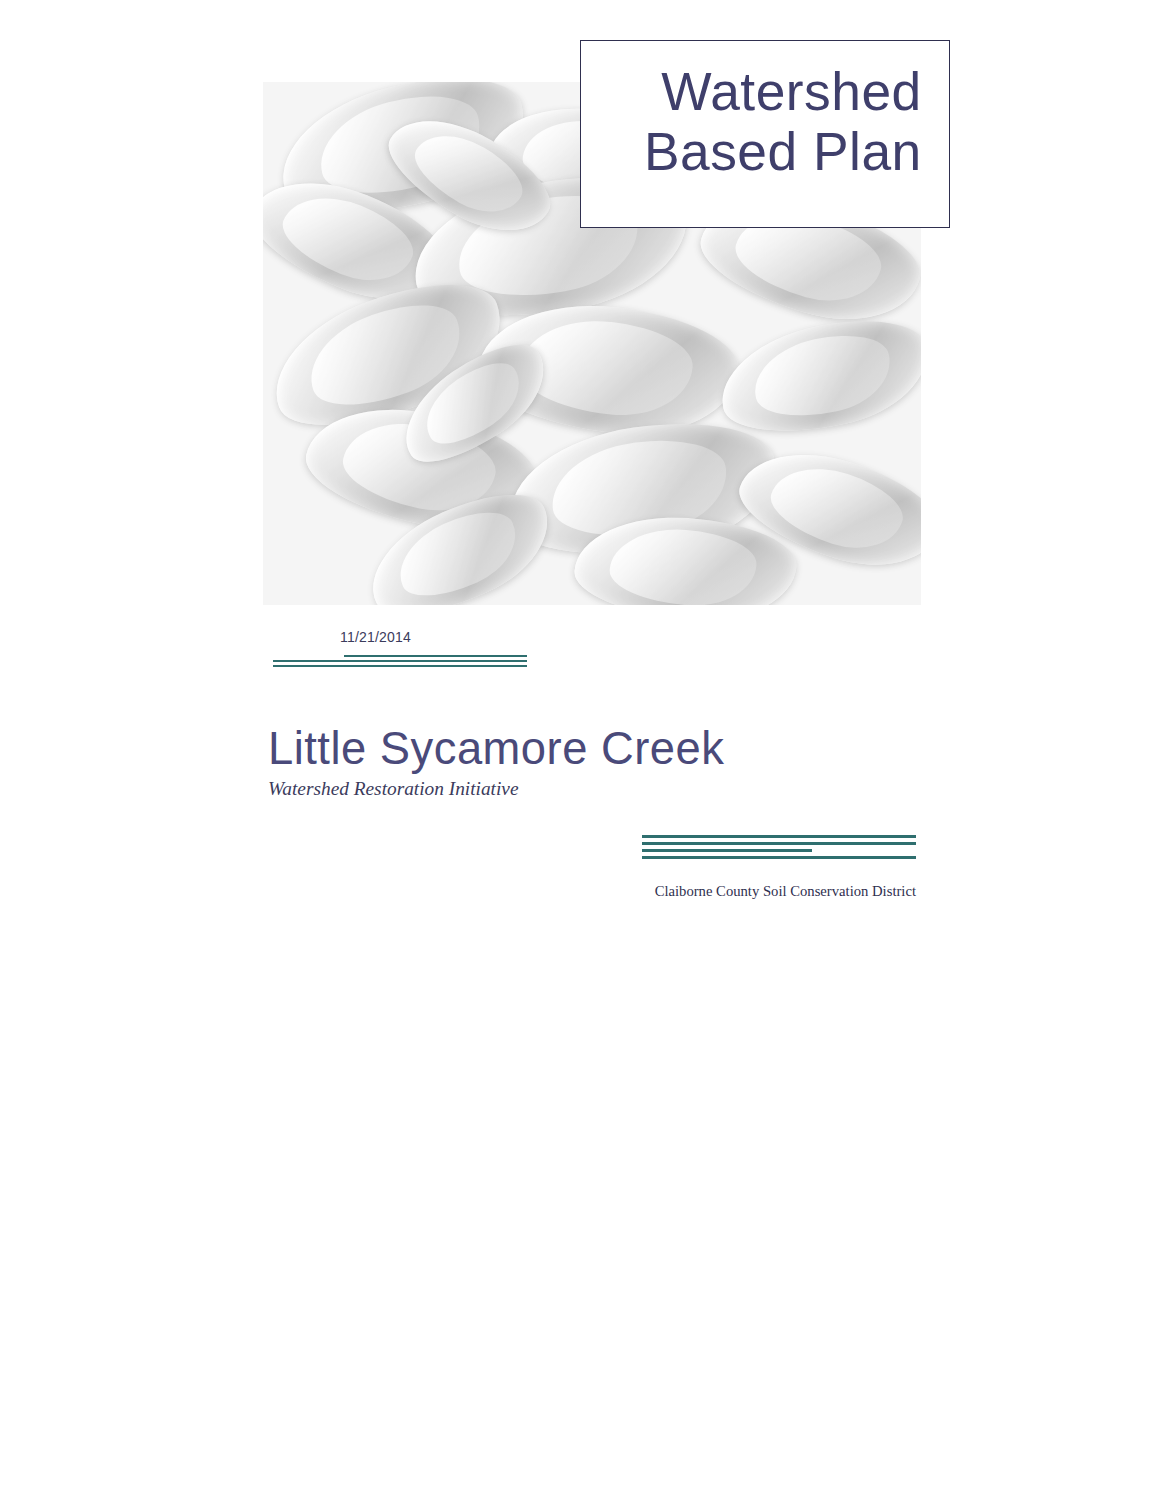Watershed
Based Plan
11/21/2014
Little Sycamore Creek
Watershed Restoration Initiative
Claiborne County Soil Conservation District